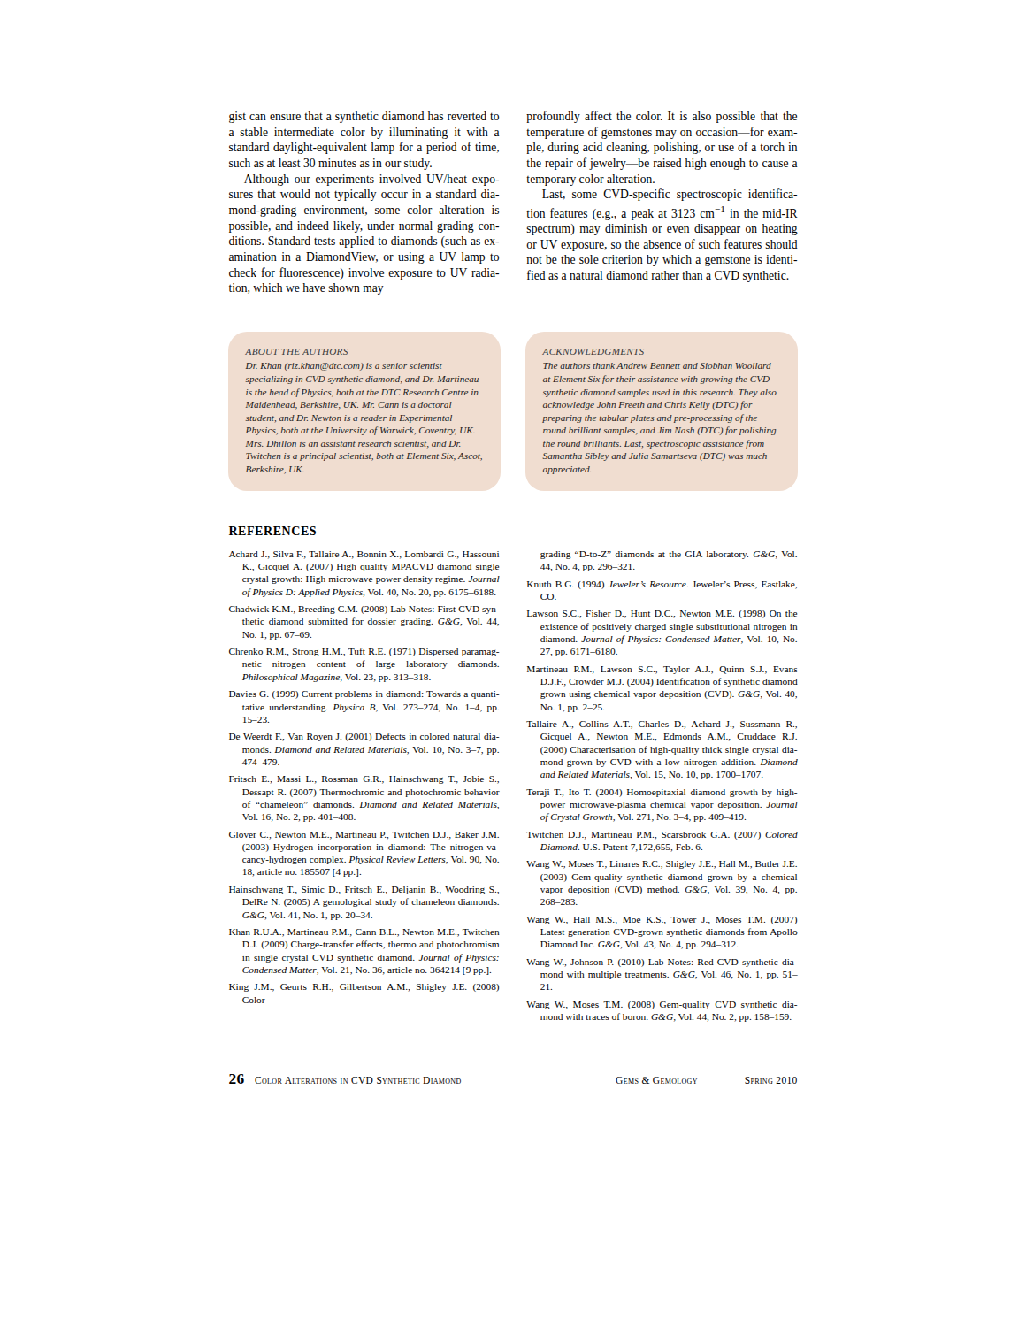gist can ensure that a synthetic diamond has reverted to a stable intermediate color by illuminating it with a standard daylight-equivalent lamp for a period of time, such as at least 30 minutes as in our study.
Although our experiments involved UV/heat exposures that would not typically occur in a standard diamond-grading environment, some color alteration is possible, and indeed likely, under normal grading conditions. Standard tests applied to diamonds (such as examination in a DiamondView, or using a UV lamp to check for fluorescence) involve exposure to UV radiation, which we have shown may
profoundly affect the color. It is also possible that the temperature of gemstones may on occasion—for example, during acid cleaning, polishing, or use of a torch in the repair of jewelry—be raised high enough to cause a temporary color alteration.
Last, some CVD-specific spectroscopic identification features (e.g., a peak at 3123 cm−1 in the mid-IR spectrum) may diminish or even disappear on heating or UV exposure, so the absence of such features should not be the sole criterion by which a gemstone is identified as a natural diamond rather than a CVD synthetic.
ABOUT THE AUTHORS
Dr. Khan (riz.khan@dtc.com) is a senior scientist specializing in CVD synthetic diamond, and Dr. Martineau is the head of Physics, both at the DTC Research Centre in Maidenhead, Berkshire, UK. Mr. Cann is a doctoral student, and Dr. Newton is a reader in Experimental Physics, both at the University of Warwick, Coventry, UK. Mrs. Dhillon is an assistant research scientist, and Dr. Twitchen is a principal scientist, both at Element Six, Ascot, Berkshire, UK.
ACKNOWLEDGMENTS
The authors thank Andrew Bennett and Siobhan Woollard at Element Six for their assistance with growing the CVD synthetic diamond samples used in this research. They also acknowledge John Freeth and Chris Kelly (DTC) for preparing the tabular plates and pre-processing of the round brilliant samples, and Jim Nash (DTC) for polishing the round brilliants. Last, spectroscopic assistance from Samantha Sibley and Julia Samartseva (DTC) was much appreciated.
REFERENCES
Achard J., Silva F., Tallaire A., Bonnin X., Lombardi G., Hassouni K., Gicquel A. (2007) High quality MPACVD diamond single crystal growth: High microwave power density regime. Journal of Physics D: Applied Physics, Vol. 40, No. 20, pp. 6175–6188.
Chadwick K.M., Breeding C.M. (2008) Lab Notes: First CVD synthetic diamond submitted for dossier grading. G&G, Vol. 44, No. 1, pp. 67–69.
Chrenko R.M., Strong H.M., Tuft R.E. (1971) Dispersed paramagnetic nitrogen content of large laboratory diamonds. Philosophical Magazine, Vol. 23, pp. 313–318.
Davies G. (1999) Current problems in diamond: Towards a quantitative understanding. Physica B, Vol. 273–274, No. 1–4, pp. 15–23.
De Weerdt F., Van Royen J. (2001) Defects in colored natural diamonds. Diamond and Related Materials, Vol. 10, No. 3–7, pp. 474–479.
Fritsch E., Massi L., Rossman G.R., Hainschwang T., Jobie S., Dessapt R. (2007) Thermochromic and photochromic behavior of “chameleon” diamonds. Diamond and Related Materials, Vol. 16, No. 2, pp. 401–408.
Glover C., Newton M.E., Martineau P., Twitchen D.J., Baker J.M. (2003) Hydrogen incorporation in diamond: The nitrogen-vacancy-hydrogen complex. Physical Review Letters, Vol. 90, No. 18, article no. 185507 [4 pp.].
Hainschwang T., Simic D., Fritsch E., Deljanin B., Woodring S., DelRe N. (2005) A gemological study of chameleon diamonds. G&G, Vol. 41, No. 1, pp. 20–34.
Khan R.U.A., Martineau P.M., Cann B.L., Newton M.E., Twitchen D.J. (2009) Charge-transfer effects, thermo and photochromism in single crystal CVD synthetic diamond. Journal of Physics: Condensed Matter, Vol. 21, No. 36, article no. 364214 [9 pp.].
King J.M., Geurts R.H., Gilbertson A.M., Shigley J.E. (2008) Color
grading “D-to-Z” diamonds at the GIA laboratory. G&G, Vol. 44, No. 4, pp. 296–321.
Knuth B.G. (1994) Jeweler’s Resource. Jeweler’s Press, Eastlake, CO.
Lawson S.C., Fisher D., Hunt D.C., Newton M.E. (1998) On the existence of positively charged single substitutional nitrogen in diamond. Journal of Physics: Condensed Matter, Vol. 10, No. 27, pp. 6171–6180.
Martineau P.M., Lawson S.C., Taylor A.J., Quinn S.J., Evans D.J.F., Crowder M.J. (2004) Identification of synthetic diamond grown using chemical vapor deposition (CVD). G&G, Vol. 40, No. 1, pp. 2–25.
Tallaire A., Collins A.T., Charles D., Achard J., Sussmann R., Gicquel A., Newton M.E., Edmonds A.M., Cruddace R.J. (2006) Characterisation of high-quality thick single crystal diamond grown by CVD with a low nitrogen addition. Diamond and Related Materials, Vol. 15, No. 10, pp. 1700–1707.
Teraji T., Ito T. (2004) Homoepitaxial diamond growth by high-power microwave-plasma chemical vapor deposition. Journal of Crystal Growth, Vol. 271, No. 3–4, pp. 409–419.
Twitchen D.J., Martineau P.M., Scarsbrook G.A. (2007) Colored Diamond. U.S. Patent 7,172,655, Feb. 6.
Wang W., Moses T., Linares R.C., Shigley J.E., Hall M., Butler J.E. (2003) Gem-quality synthetic diamond grown by a chemical vapor deposition (CVD) method. G&G, Vol. 39, No. 4, pp. 268–283.
Wang W., Hall M.S., Moe K.S., Tower J., Moses T.M. (2007) Latest generation CVD-grown synthetic diamonds from Apollo Diamond Inc. G&G, Vol. 43, No. 4, pp. 294–312.
Wang W., Johnson P. (2010) Lab Notes: Red CVD synthetic diamond with multiple treatments. G&G, Vol. 46, No. 1, pp. 51–21.
Wang W., Moses T.M. (2008) Gem-quality CVD synthetic diamond with traces of boron. G&G, Vol. 44, No. 2, pp. 158–159.
26 Color Alterations in CVD Synthetic Diamond Gems & Gemology Spring 2010